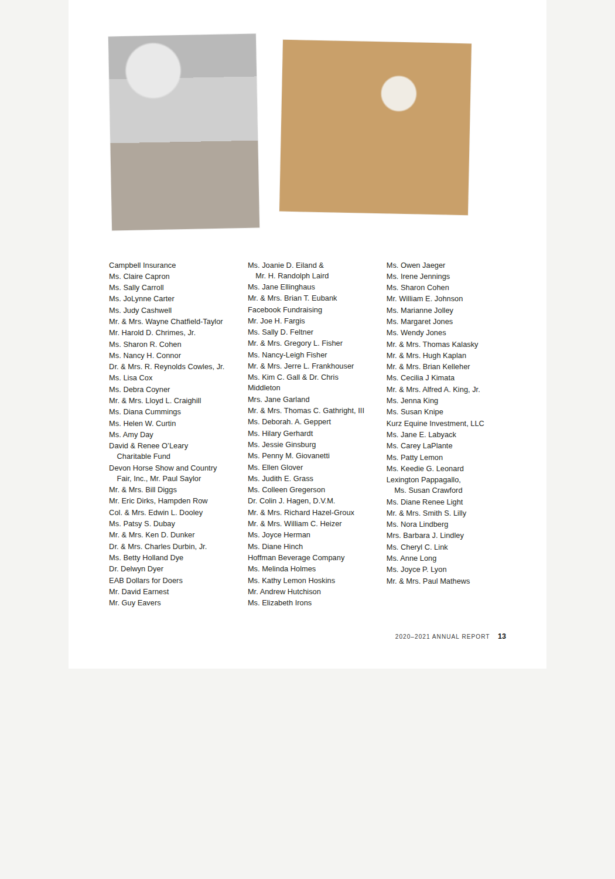Campbell Insurance
Ms. Claire Capron
Ms. Sally Carroll
Ms. JoLynne Carter
Ms. Judy Cashwell
Mr. & Mrs. Wayne Chatfield-Taylor
Mr. Harold D. Chrimes, Jr.
Ms. Sharon R. Cohen
Ms. Nancy H. Connor
Dr. & Mrs. R. Reynolds Cowles, Jr.
Ms. Lisa Cox
Ms. Debra Coyner
Mr. & Mrs. Lloyd L. Craighill
Ms. Diana Cummings
Ms. Helen W. Curtin
Ms. Amy Day
David & Renee O’LearyCharitable Fund
Devon Horse Show and CountryFair, Inc., Mr. Paul Saylor
Mr. & Mrs. Bill Diggs
Mr. Eric Dirks, Hampden Row
Col. & Mrs. Edwin L. Dooley
Ms. Patsy S. Dubay
Mr. & Mrs. Ken D. Dunker
Dr. & Mrs. Charles Durbin, Jr.
Ms. Betty Holland Dye
Dr. Delwyn Dyer
EAB Dollars for Doers
Mr. David Earnest
Mr. Guy Eavers
Ms. Joanie D. Eiland &Mr. H. Randolph Laird
Ms. Jane Ellinghaus
Mr. & Mrs. Brian T. Eubank
Facebook Fundraising
Mr. Joe H. Fargis
Ms. Sally D. Feltner
Mr. & Mrs. Gregory L. Fisher
Ms. Nancy-Leigh Fisher
Mr. & Mrs. Jerre L. Frankhouser
Ms. Kim C. Gall & Dr. Chris Middleton
Mrs. Jane Garland
Mr. & Mrs. Thomas C. Gathright, III
Ms. Deborah. A. Geppert
Ms. Hilary Gerhardt
Ms. Jessie Ginsburg
Ms. Penny M. Giovanetti
Ms. Ellen Glover
Ms. Judith E. Grass
Ms. Colleen Gregerson
Dr. Colin J. Hagen, D.V.M.
Mr. & Mrs. Richard Hazel-Groux
Mr. & Mrs. William C. Heizer
Ms. Joyce Herman
Ms. Diane Hinch
Hoffman Beverage Company
Ms. Melinda Holmes
Ms. Kathy Lemon Hoskins
Mr. Andrew Hutchison
Ms. Elizabeth Irons
Ms. Owen Jaeger
Ms. Irene Jennings
Ms. Sharon Cohen
Mr. William E. Johnson
Ms. Marianne Jolley
Ms. Margaret Jones
Ms. Wendy Jones
Mr. & Mrs. Thomas Kalasky
Mr. & Mrs. Hugh Kaplan
Mr. & Mrs. Brian Kelleher
Ms. Cecilia J Kimata
Mr. & Mrs. Alfred A. King, Jr.
Ms. Jenna King
Ms. Susan Knipe
Kurz Equine Investment, LLC
Ms. Jane E. Labyack
Ms. Carey LaPlante
Ms. Patty Lemon
Ms. Keedie G. Leonard
Lexington Pappagallo,Ms. Susan Crawford
Ms. Diane Renee Light
Mr. & Mrs. Smith S. Lilly
Ms. Nora Lindberg
Mrs. Barbara J. Lindley
Ms. Cheryl C. Link
Ms. Anne Long
Ms. Joyce P. Lyon
Mr. & Mrs. Paul Mathews
2020–2021 Annual Report 13